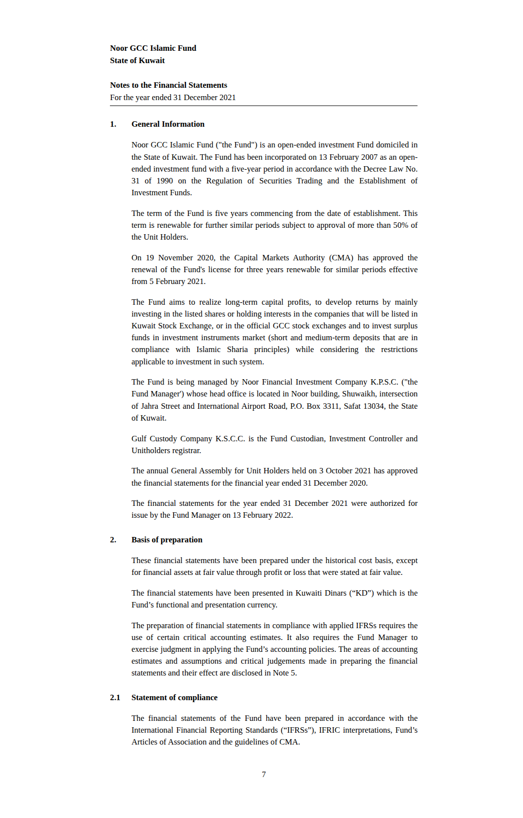Noor GCC Islamic Fund
State of Kuwait
Notes to the Financial Statements
For the year ended 31 December 2021
1. General Information
Noor GCC Islamic Fund ("the Fund") is an open-ended investment Fund domiciled in the State of Kuwait. The Fund has been incorporated on 13 February 2007 as an open-ended investment fund with a five-year period in accordance with the Decree Law No. 31 of 1990 on the Regulation of Securities Trading and the Establishment of Investment Funds.
The term of the Fund is five years commencing from the date of establishment. This term is renewable for further similar periods subject to approval of more than 50% of the Unit Holders.
On 19 November 2020, the Capital Markets Authority (CMA) has approved the renewal of the Fund's license for three years renewable for similar periods effective from 5 February 2021.
The Fund aims to realize long-term capital profits, to develop returns by mainly investing in the listed shares or holding interests in the companies that will be listed in Kuwait Stock Exchange, or in the official GCC stock exchanges and to invest surplus funds in investment instruments market (short and medium-term deposits that are in compliance with Islamic Sharia principles) while considering the restrictions applicable to investment in such system.
The Fund is being managed by Noor Financial Investment Company K.P.S.C. ("the Fund Manager') whose head office is located in Noor building, Shuwaikh, intersection of Jahra Street and International Airport Road, P.O. Box 3311, Safat 13034, the State of Kuwait.
Gulf Custody Company K.S.C.C. is the Fund Custodian, Investment Controller and Unitholders registrar.
The annual General Assembly for Unit Holders held on 3 October 2021 has approved the financial statements for the financial year ended 31 December 2020.
The financial statements for the year ended 31 December 2021 were authorized for issue by the Fund Manager on 13 February 2022.
2. Basis of preparation
These financial statements have been prepared under the historical cost basis, except for financial assets at fair value through profit or loss that were stated at fair value.
The financial statements have been presented in Kuwaiti Dinars (“KD”) which is the Fund’s functional and presentation currency.
The preparation of financial statements in compliance with applied IFRSs requires the use of certain critical accounting estimates. It also requires the Fund Manager to exercise judgment in applying the Fund’s accounting policies. The areas of accounting estimates and assumptions and critical judgements made in preparing the financial statements and their effect are disclosed in Note 5.
2.1 Statement of compliance
The financial statements of the Fund have been prepared in accordance with the International Financial Reporting Standards (“IFRSs”), IFRIC interpretations, Fund’s Articles of Association and the guidelines of CMA.
7